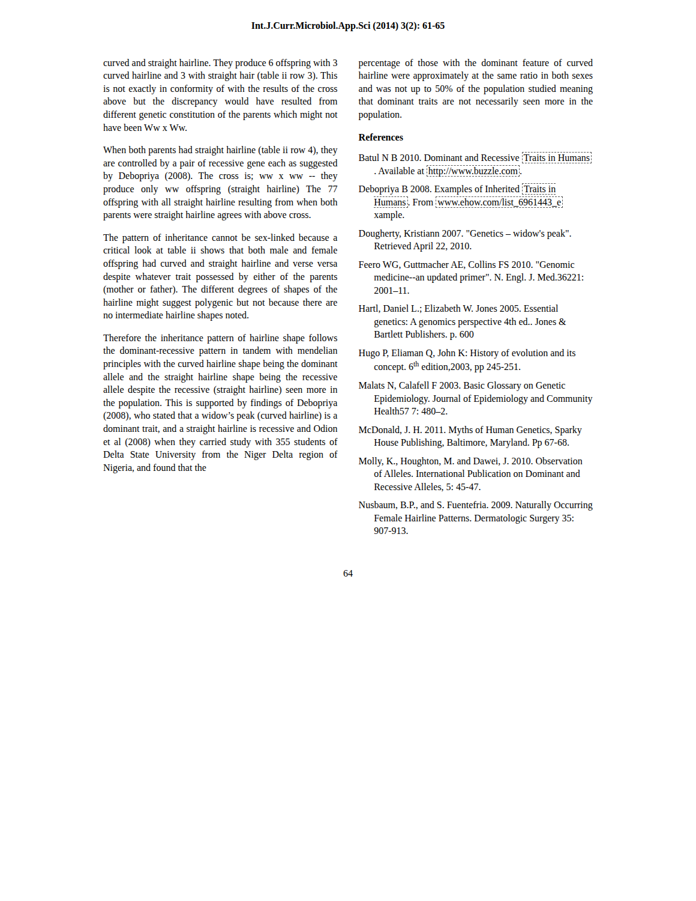Int.J.Curr.Microbiol.App.Sci (2014) 3(2): 61-65
curved and straight hairline. They produce 6 offspring with 3 curved hairline and 3 with straight hair (table ii row 3). This is not exactly in conformity of with the results of the cross above but the discrepancy would have resulted from different genetic constitution of the parents which might not have been Ww x Ww.
When both parents had straight hairline (table ii row 4), they are controlled by a pair of recessive gene each as suggested by Debopriya (2008). The cross is; ww x ww -- they produce only ww offspring (straight hairline) The 77 offspring with all straight hairline resulting from when both parents were straight hairline agrees with above cross.
The pattern of inheritance cannot be sex-linked because a critical look at table ii shows that both male and female offspring had curved and straight hairline and verse versa despite whatever trait possessed by either of the parents (mother or father). The different degrees of shapes of the hairline might suggest polygenic but not because there are no intermediate hairline shapes noted.
Therefore the inheritance pattern of hairline shape follows the dominant-recessive pattern in tandem with mendelian principles with the curved hairline shape being the dominant allele and the straight hairline shape being the recessive allele despite the recessive (straight hairline) seen more in the population. This is supported by findings of Debopriya (2008), who stated that a widow’s peak (curved hairline) is a dominant trait, and a straight hairline is recessive and Odion et al (2008) when they carried study with 355 students of Delta State University from the Niger Delta region of Nigeria, and found that the
percentage of those with the dominant feature of curved hairline were approximately at the same ratio in both sexes and was not up to 50% of the population studied meaning that dominant traits are not necessarily seen more in the population.
References
Batul N B 2010. Dominant and Recessive Traits in Humans . Available at http://www.buzzle.com.
Debopriya B 2008. Examples of Inherited Traits in Humans. From www.ehow.com/list_6961443_e xample.
Dougherty, Kristiann 2007. "Genetics – widow's peak". Retrieved April 22, 2010.
Feero WG, Guttmacher AE, Collins FS 2010. "Genomic medicine--an updated primer". N. Engl. J. Med.36221: 2001–11.
Hartl, Daniel L.; Elizabeth W. Jones 2005. Essential genetics: A genomics perspective 4th ed.. Jones & Bartlett Publishers. p. 600
Hugo P, Eliaman Q, John K: History of evolution and its concept. 6th edition,2003, pp 245-251.
Malats N, Calafell F 2003. Basic Glossary on Genetic Epidemiology. Journal of Epidemiology and Community Health57 7: 480–2.
McDonald, J. H. 2011. Myths of Human Genetics, Sparky House Publishing, Baltimore, Maryland. Pp 67-68.
Molly, K., Houghton, M. and Dawei, J. 2010. Observation of Alleles. International Publication on Dominant and Recessive Alleles, 5: 45-47.
Nusbaum, B.P., and S. Fuentefria. 2009. Naturally Occurring Female Hairline Patterns. Dermatologic Surgery 35: 907-913.
64